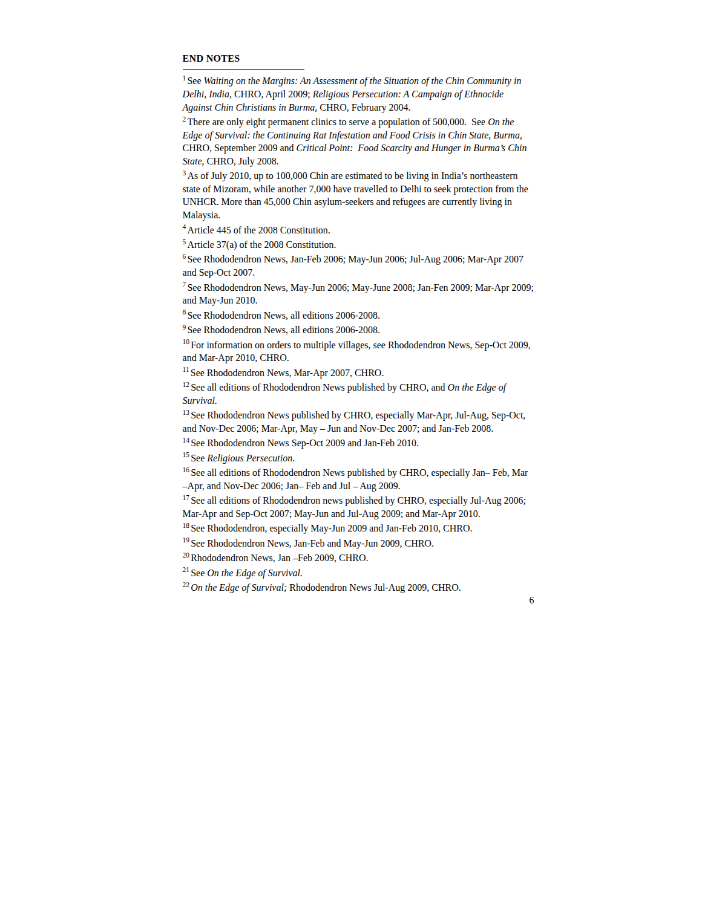END NOTES
1See Waiting on the Margins: An Assessment of the Situation of the Chin Community in Delhi, India, CHRO, April 2009; Religious Persecution: A Campaign of Ethnocide Against Chin Christians in Burma, CHRO, February 2004.
2There are only eight permanent clinics to serve a population of 500,000. See On the Edge of Survival: the Continuing Rat Infestation and Food Crisis in Chin State, Burma, CHRO, September 2009 and Critical Point: Food Scarcity and Hunger in Burma’s Chin State, CHRO, July 2008.
3As of July 2010, up to 100,000 Chin are estimated to be living in India’s northeastern state of Mizoram, while another 7,000 have travelled to Delhi to seek protection from the UNHCR. More than 45,000 Chin asylum-seekers and refugees are currently living in Malaysia.
4Article 445 of the 2008 Constitution.
5Article 37(a) of the 2008 Constitution.
6See Rhododendron News, Jan-Feb 2006; May-Jun 2006; Jul-Aug 2006; Mar-Apr 2007 and Sep-Oct 2007.
7See Rhododendron News, May-Jun 2006; May-June 2008; Jan-Fen 2009; Mar-Apr 2009; and May-Jun 2010.
8See Rhododendron News, all editions 2006-2008.
9See Rhododendron News, all editions 2006-2008.
10For information on orders to multiple villages, see Rhododendron News, Sep-Oct 2009, and Mar-Apr 2010, CHRO.
11See Rhododendron News, Mar-Apr 2007, CHRO.
12See all editions of Rhododendron News published by CHRO, and On the Edge of Survival.
13See Rhododendron News published by CHRO, especially Mar-Apr, Jul-Aug, Sep-Oct, and Nov-Dec 2006; Mar-Apr, May – Jun and Nov-Dec 2007; and Jan-Feb 2008.
14See Rhododendron News Sep-Oct 2009 and Jan-Feb 2010.
15See Religious Persecution.
16See all editions of Rhododendron News published by CHRO, especially Jan– Feb, Mar –Apr, and Nov-Dec 2006; Jan– Feb and Jul – Aug 2009.
17See all editions of Rhododendron news published by CHRO, especially Jul-Aug 2006; Mar-Apr and Sep-Oct 2007; May-Jun and Jul-Aug 2009; and Mar-Apr 2010.
18See Rhododendron, especially May-Jun 2009 and Jan-Feb 2010, CHRO.
19See Rhododendron News, Jan-Feb and May-Jun 2009, CHRO.
20Rhododendron News, Jan –Feb 2009, CHRO.
21See On the Edge of Survival.
22On the Edge of Survival; Rhododendron News Jul-Aug 2009, CHRO.
6